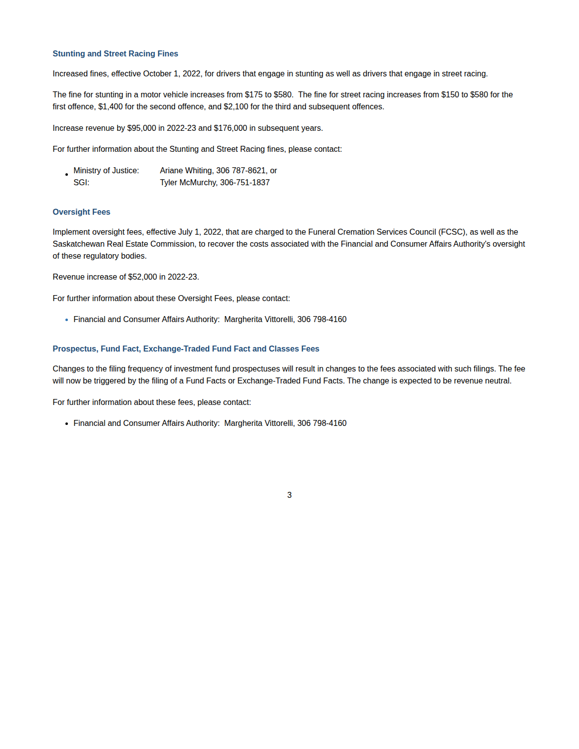Stunting and Street Racing Fines
Increased fines, effective October 1, 2022, for drivers that engage in stunting as well as drivers that engage in street racing.
The fine for stunting in a motor vehicle increases from $175 to $580. The fine for street racing increases from $150 to $580 for the first offence, $1,400 for the second offence, and $2,100 for the third and subsequent offences.
Increase revenue by $95,000 in 2022-23 and $176,000 in subsequent years.
For further information about the Stunting and Street Racing fines, please contact:
| Ministry of Justice: | Ariane Whiting, 306 787-8621, or |
| SGI: | Tyler McMurchy, 306-751-1837 |
Oversight Fees
Implement oversight fees, effective July 1, 2022, that are charged to the Funeral Cremation Services Council (FCSC), as well as the Saskatchewan Real Estate Commission, to recover the costs associated with the Financial and Consumer Affairs Authority's oversight of these regulatory bodies.
Revenue increase of $52,000 in 2022-23.
For further information about these Oversight Fees, please contact:
Financial and Consumer Affairs Authority: Margherita Vittorelli, 306 798-4160
Prospectus, Fund Fact, Exchange-Traded Fund Fact and Classes Fees
Changes to the filing frequency of investment fund prospectuses will result in changes to the fees associated with such filings. The fee will now be triggered by the filing of a Fund Facts or Exchange-Traded Fund Facts. The change is expected to be revenue neutral.
For further information about these fees, please contact:
Financial and Consumer Affairs Authority: Margherita Vittorelli, 306 798-4160
3